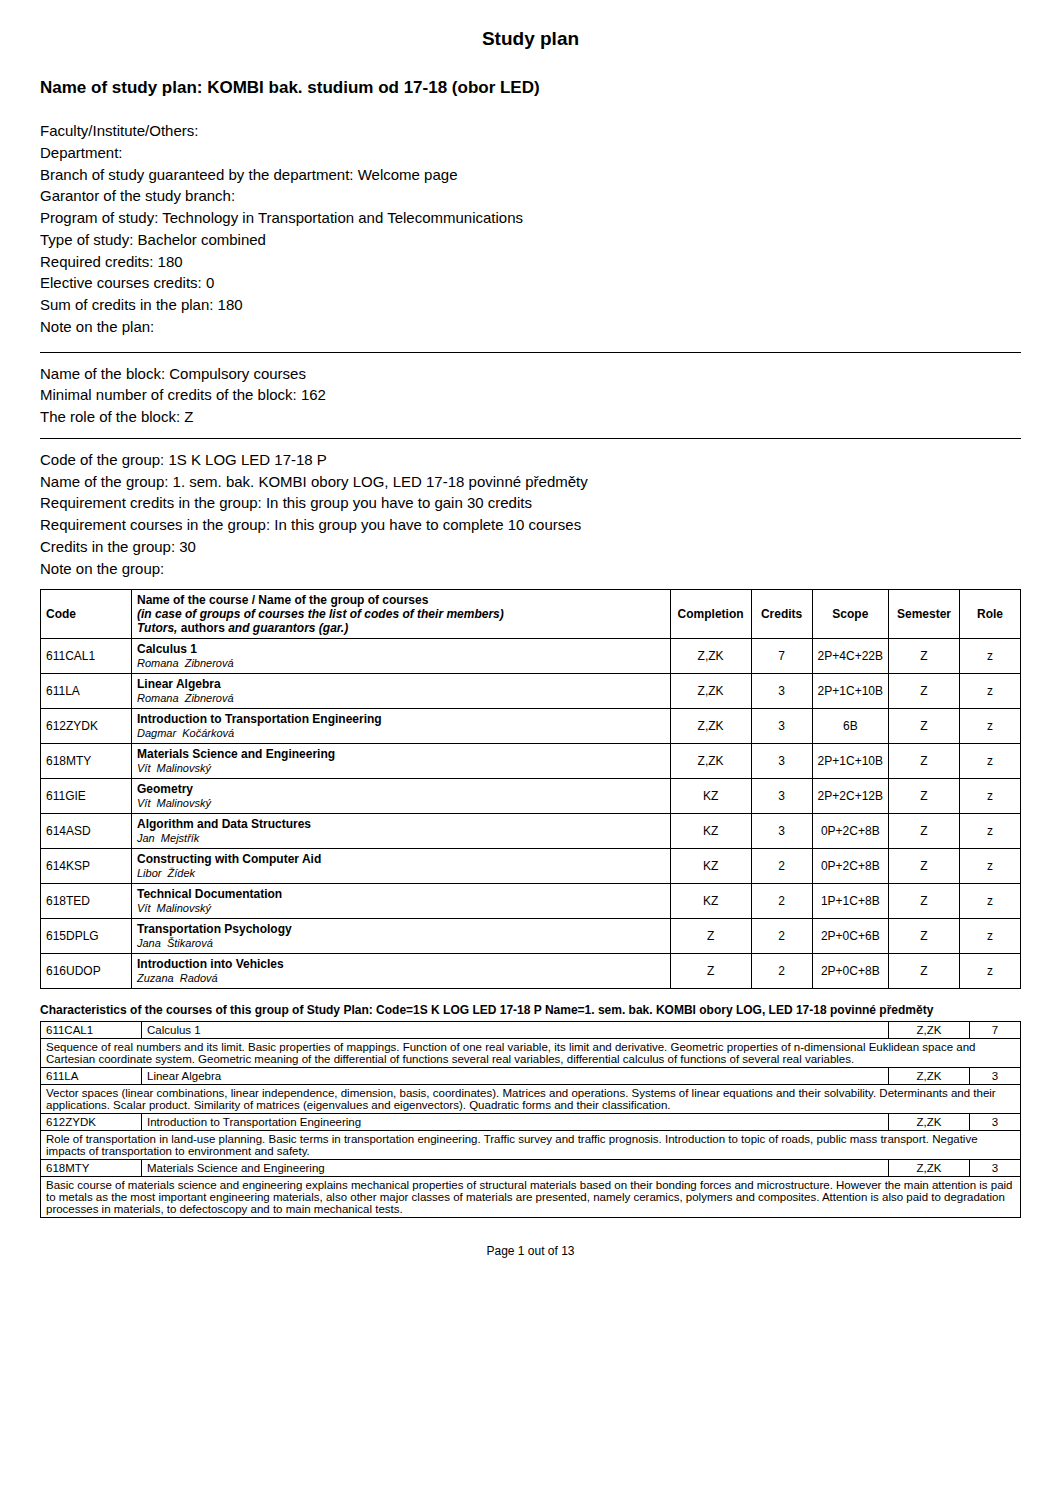Study plan
Name of study plan: KOMBI bak. studium od 17-18 (obor LED)
Faculty/Institute/Others:
Department:
Branch of study guaranteed by the department: Welcome page
Garantor of the study branch:
Program of study: Technology in Transportation and Telecommunications
Type of study: Bachelor combined
Required credits: 180
Elective courses credits: 0
Sum of credits in the plan: 180
Note on the plan:
Name of the block: Compulsory courses
Minimal number of credits of the block: 162
The role of the block: Z
Code of the group: 1S K LOG LED 17-18 P
Name of the group: 1. sem. bak. KOMBI obory LOG, LED 17-18 povinné předměty
Requirement credits in the group: In this group you have to gain 30 credits
Requirement courses in the group: In this group you have to complete 10 courses
Credits in the group: 30
Note on the group:
| Code | Name of the course / Name of the group of courses (in case of groups of courses the list of codes of their members) Tutors, authors and guarantors (gar.) | Completion | Credits | Scope | Semester | Role |
| --- | --- | --- | --- | --- | --- | --- |
| 611CAL1 | Calculus 1 Romana Zibnerová | Z,ZK | 7 | 2P+4C+22B | Z | z |
| 611LA | Linear Algebra Romana Zibnerová | Z,ZK | 3 | 2P+1C+10B | Z | z |
| 612ZYDK | Introduction to Transportation Engineering Dagmar Kočárková | Z,ZK | 3 | 6B | Z | z |
| 618MTY | Materials Science and Engineering Vít Malinovský | Z,ZK | 3 | 2P+1C+10B | Z | z |
| 611GIE | Geometry Vít Malinovský | KZ | 3 | 2P+2C+12B | Z | z |
| 614ASD | Algorithm and Data Structures Jan Mejstřík | KZ | 3 | 0P+2C+8B | Z | z |
| 614KSP | Constructing with Computer Aid Libor Žídek | KZ | 2 | 0P+2C+8B | Z | z |
| 618TED | Technical Documentation Vít Malinovský | KZ | 2 | 1P+1C+8B | Z | z |
| 615DPLG | Transportation Psychology Jana Štikarová | Z | 2 | 2P+0C+6B | Z | z |
| 616UDOP | Introduction into Vehicles Zuzana Radová | Z | 2 | 2P+0C+8B | Z | z |
Characteristics of the courses of this group of Study Plan: Code=1S K LOG LED 17-18 P Name=1. sem. bak. KOMBI obory LOG, LED 17-18 povinné předměty
| 611CAL1 | Calculus 1 | Z,ZK | 7 |
| Sequence of real numbers and its limit. Basic properties of mappings. Function of one real variable, its limit and derivative. Geometric properties of n-dimensional Euklidean space and Cartesian coordinate system. Geometric meaning of the differential of functions several real variables, differential calculus of functions of several real variables. |
| 611LA | Linear Algebra | Z,ZK | 3 |
| Vector spaces (linear combinations, linear independence, dimension, basis, coordinates). Matrices and operations. Systems of linear equations and their solvability. Determinants and their applications. Scalar product. Similarity of matrices (eigenvalues and eigenvectors). Quadratic forms and their classification. |
| 612ZYDK | Introduction to Transportation Engineering | Z,ZK | 3 |
| Role of transportation in land-use planning. Basic terms in transportation engineering. Traffic survey and traffic prognosis. Introduction to topic of roads, public mass transport. Negative impacts of transportation to environment and safety. |
| 618MTY | Materials Science and Engineering | Z,ZK | 3 |
| Basic course of materials science and engineering explains mechanical properties of structural materials based on their bonding forces and microstructure. However the main attention is paid to metals as the most important engineering materials, also other major classes of materials are presented, namely ceramics, polymers and composites. Attention is also paid to degradation processes in materials, to defectoscopy and to main mechanical tests. |
Page 1 out of 13